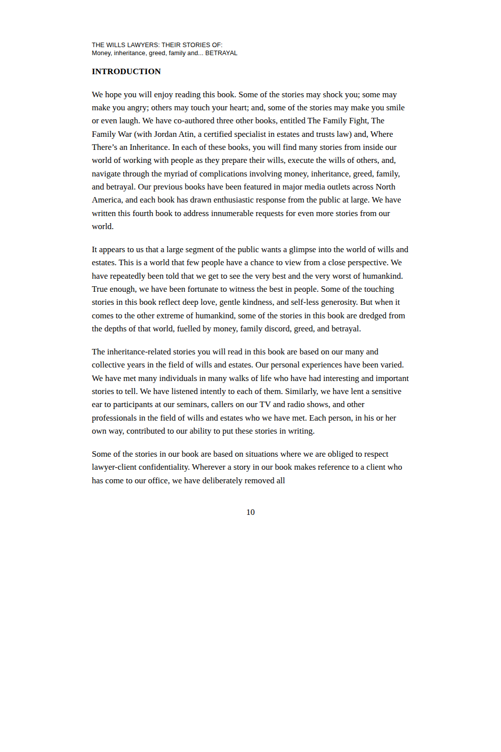The Wills Lawyers: Their Stories of:
Money, inheritance, greed, family and... BETRAYAL
INTRODUCTION
We hope you will enjoy reading this book. Some of the stories may shock you; some may make you angry; others may touch your heart; and, some of the stories may make you smile or even laugh. We have co-authored three other books, entitled The Family Fight, The Family War (with Jordan Atin, a certified specialist in estates and trusts law) and, Where There’s an Inheritance. In each of these books, you will find many stories from inside our world of working with people as they prepare their wills, execute the wills of others, and, navigate through the myriad of complications involving money, inheritance, greed, family, and betrayal. Our previous books have been featured in major media outlets across North America, and each book has drawn enthusiastic response from the public at large. We have written this fourth book to address innumerable requests for even more stories from our world.
It appears to us that a large segment of the public wants a glimpse into the world of wills and estates. This is a world that few people have a chance to view from a close perspective. We have repeatedly been told that we get to see the very best and the very worst of humankind. True enough, we have been fortunate to witness the best in people. Some of the touching stories in this book reflect deep love, gentle kindness, and self-less generosity. But when it comes to the other extreme of humankind, some of the stories in this book are dredged from the depths of that world, fuelled by money, family discord, greed, and betrayal.
The inheritance-related stories you will read in this book are based on our many and collective years in the field of wills and estates. Our personal experiences have been varied. We have met many individuals in many walks of life who have had interesting and important stories to tell. We have listened intently to each of them. Similarly, we have lent a sensitive ear to participants at our seminars, callers on our TV and radio shows, and other professionals in the field of wills and estates who we have met. Each person, in his or her own way, contributed to our ability to put these stories in writing.
Some of the stories in our book are based on situations where we are obliged to respect lawyer-client confidentiality. Wherever a story in our book makes reference to a client who has come to our office, we have deliberately removed all
10